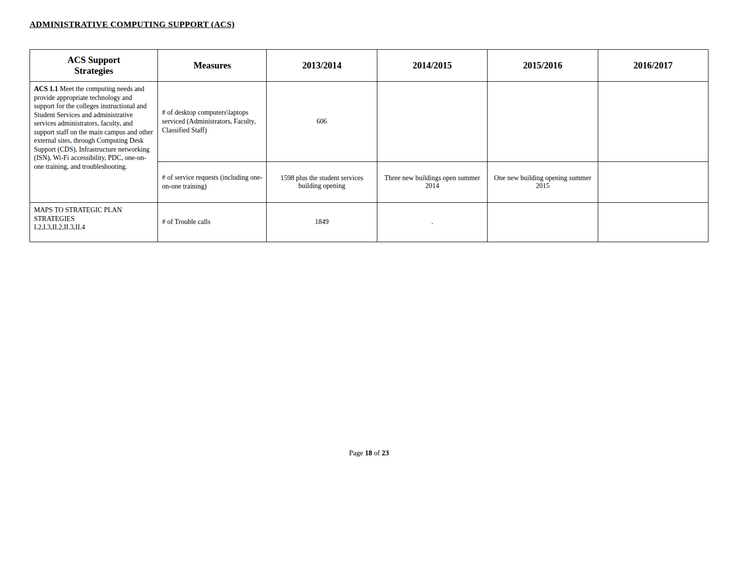ADMINISTRATIVE COMPUTING SUPPORT (ACS)
| ACS Support Strategies | Measures | 2013/2014 | 2014/2015 | 2015/2016 | 2016/2017 |
| --- | --- | --- | --- | --- | --- |
| ACS 1.1 Meet the computing needs and provide appropriate technology and support for the colleges instructional and Student Services and administrative services administrators, faculty, and support staff on the main campus and other external sites, through Computing Desk Support (CDS), Infrastructure networking (ISN), Wi-Fi accessibility, PDC, one-on-one training, and troubleshooting. | # of desktop computers\laptops serviced (Administrators, Faculty, Classified Staff) | 606 | | | |
| # of service requests (including one-on-one training) | 1598 plus the student services building opening | Three new buildings open summer 2014 | One new building opening summer 2015 | |
| MAPS TO STRATEGIC PLAN STRATEGIES I.2,I.3,II.2,II.3,II.4 | # of Trouble calls | 1849 | . | | |
Page 18 of 23